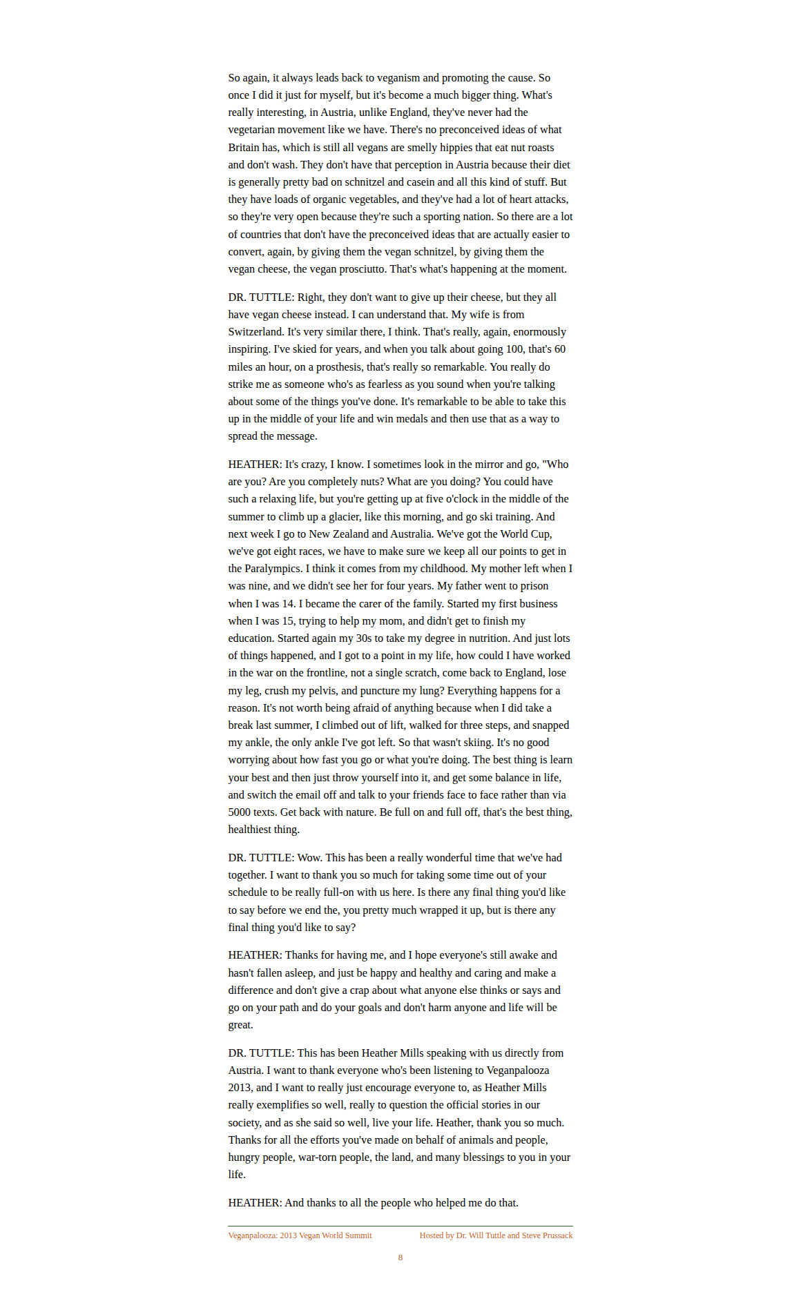So again, it always leads back to veganism and promoting the cause. So once I did it just for myself, but it's become a much bigger thing. What's really interesting, in Austria, unlike England, they've never had the vegetarian movement like we have. There's no preconceived ideas of what Britain has, which is still all vegans are smelly hippies that eat nut roasts and don't wash. They don't have that perception in Austria because their diet is generally pretty bad on schnitzel and casein and all this kind of stuff. But they have loads of organic vegetables, and they've had a lot of heart attacks, so they're very open because they're such a sporting nation. So there are a lot of countries that don't have the preconceived ideas that are actually easier to convert, again, by giving them the vegan schnitzel, by giving them the vegan cheese, the vegan prosciutto. That's what's happening at the moment.
DR. TUTTLE: Right, they don't want to give up their cheese, but they all have vegan cheese instead. I can understand that. My wife is from Switzerland. It's very similar there, I think. That's really, again, enormously inspiring. I've skied for years, and when you talk about going 100, that's 60 miles an hour, on a prosthesis, that's really so remarkable. You really do strike me as someone who's as fearless as you sound when you're talking about some of the things you've done. It's remarkable to be able to take this up in the middle of your life and win medals and then use that as a way to spread the message.
HEATHER: It's crazy, I know. I sometimes look in the mirror and go, "Who are you? Are you completely nuts? What are you doing? You could have such a relaxing life, but you're getting up at five o'clock in the middle of the summer to climb up a glacier, like this morning, and go ski training. And next week I go to New Zealand and Australia. We've got the World Cup, we've got eight races, we have to make sure we keep all our points to get in the Paralympics. I think it comes from my childhood. My mother left when I was nine, and we didn't see her for four years. My father went to prison when I was 14. I became the carer of the family. Started my first business when I was 15, trying to help my mom, and didn't get to finish my education. Started again my 30s to take my degree in nutrition. And just lots of things happened, and I got to a point in my life, how could I have worked in the war on the frontline, not a single scratch, come back to England, lose my leg, crush my pelvis, and puncture my lung? Everything happens for a reason. It's not worth being afraid of anything because when I did take a break last summer, I climbed out of lift, walked for three steps, and snapped my ankle, the only ankle I've got left. So that wasn't skiing. It's no good worrying about how fast you go or what you're doing. The best thing is learn your best and then just throw yourself into it, and get some balance in life, and switch the email off and talk to your friends face to face rather than via 5000 texts. Get back with nature. Be full on and full off, that's the best thing, healthiest thing.
DR. TUTTLE: Wow. This has been a really wonderful time that we've had together. I want to thank you so much for taking some time out of your schedule to be really full-on with us here. Is there any final thing you'd like to say before we end the, you pretty much wrapped it up, but is there any final thing you'd like to say?
HEATHER: Thanks for having me, and I hope everyone's still awake and hasn't fallen asleep, and just be happy and healthy and caring and make a difference and don't give a crap about what anyone else thinks or says and go on your path and do your goals and don't harm anyone and life will be great.
DR. TUTTLE: This has been Heather Mills speaking with us directly from Austria. I want to thank everyone who's been listening to Veganpalooza 2013, and I want to really just encourage everyone to, as Heather Mills really exemplifies so well, really to question the official stories in our society, and as she said so well, live your life. Heather, thank you so much. Thanks for all the efforts you've made on behalf of animals and people, hungry people, war-torn people, the land, and many blessings to you in your life.
HEATHER: And thanks to all the people who helped me do that.
Veganpalooza: 2013 Vegan World Summit Hosted by Dr. Will Tuttle and Steve Prussack
8